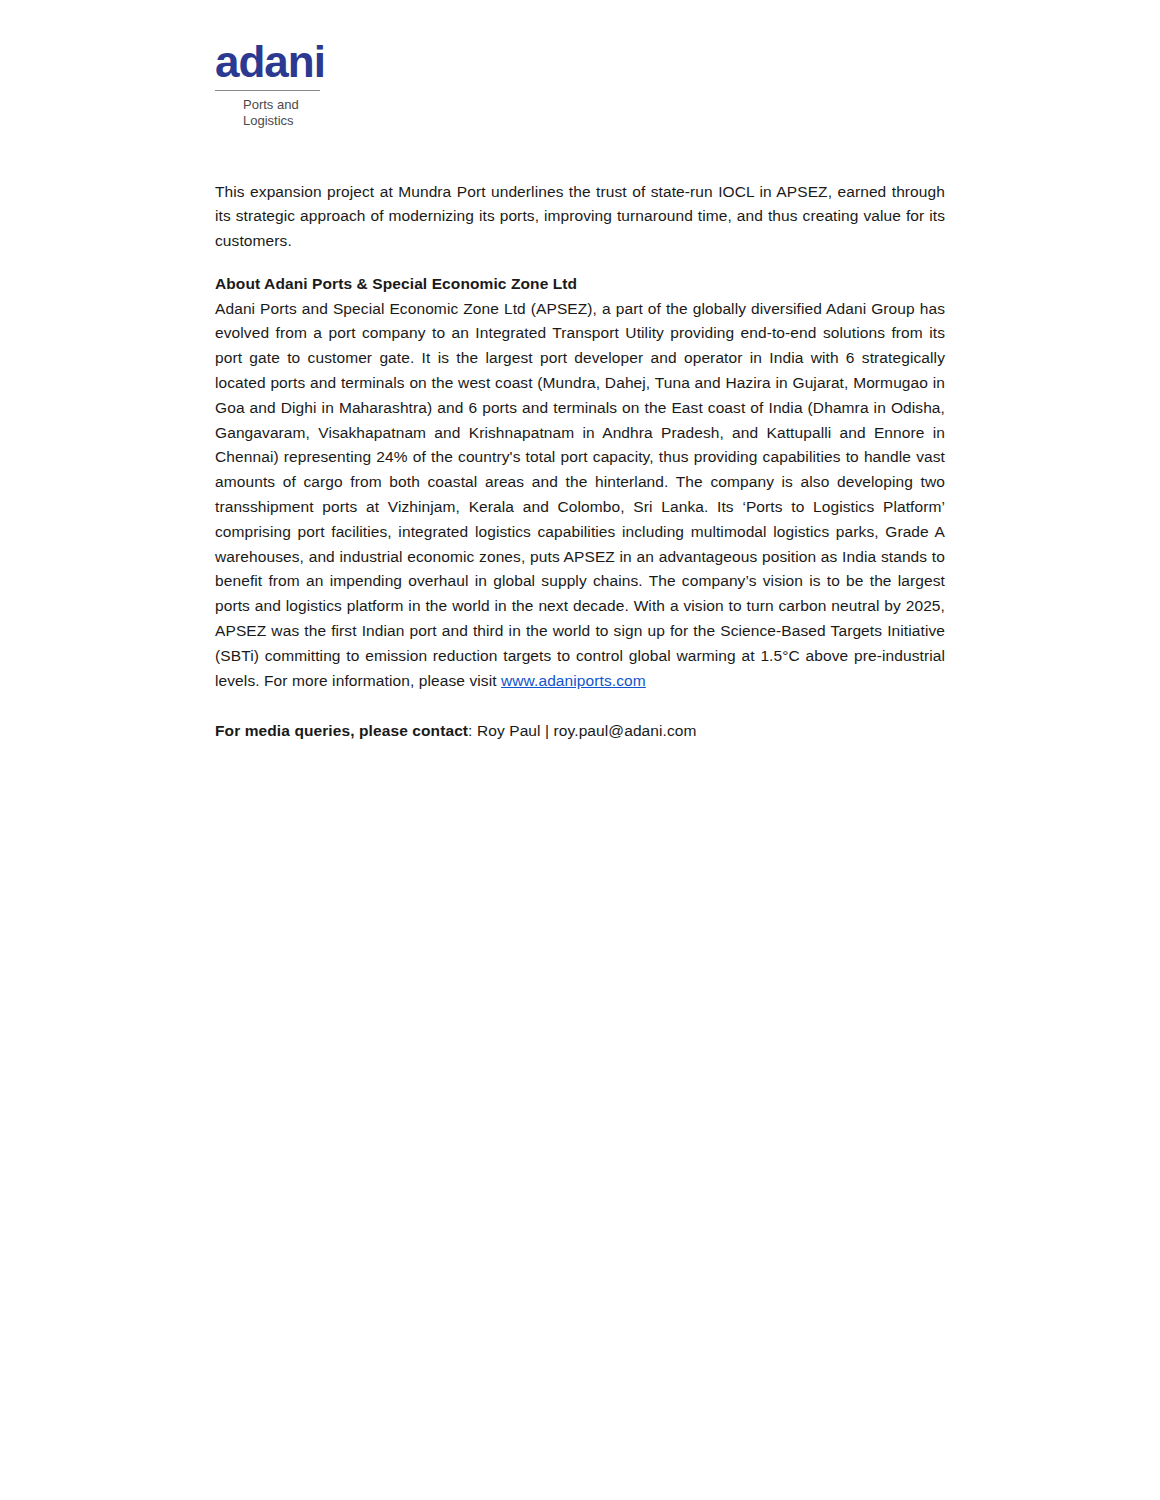adani
Ports and
Logistics
This expansion project at Mundra Port underlines the trust of state-run IOCL in APSEZ, earned through its strategic approach of modernizing its ports, improving turnaround time, and thus creating value for its customers.
About Adani Ports & Special Economic Zone Ltd
Adani Ports and Special Economic Zone Ltd (APSEZ), a part of the globally diversified Adani Group has evolved from a port company to an Integrated Transport Utility providing end-to-end solutions from its port gate to customer gate. It is the largest port developer and operator in India with 6 strategically located ports and terminals on the west coast (Mundra, Dahej, Tuna and Hazira in Gujarat, Mormugao in Goa and Dighi in Maharashtra) and 6 ports and terminals on the East coast of India (Dhamra in Odisha, Gangavaram, Visakhapatnam and Krishnapatnam in Andhra Pradesh, and Kattupalli and Ennore in Chennai) representing 24% of the country's total port capacity, thus providing capabilities to handle vast amounts of cargo from both coastal areas and the hinterland. The company is also developing two transshipment ports at Vizhinjam, Kerala and Colombo, Sri Lanka. Its ‘Ports to Logistics Platform’ comprising port facilities, integrated logistics capabilities including multimodal logistics parks, Grade A warehouses, and industrial economic zones, puts APSEZ in an advantageous position as India stands to benefit from an impending overhaul in global supply chains. The company’s vision is to be the largest ports and logistics platform in the world in the next decade. With a vision to turn carbon neutral by 2025, APSEZ was the first Indian port and third in the world to sign up for the Science-Based Targets Initiative (SBTi) committing to emission reduction targets to control global warming at 1.5°C above pre-industrial levels. For more information, please visit www.adaniports.com
For media queries, please contact: Roy Paul | roy.paul@adani.com